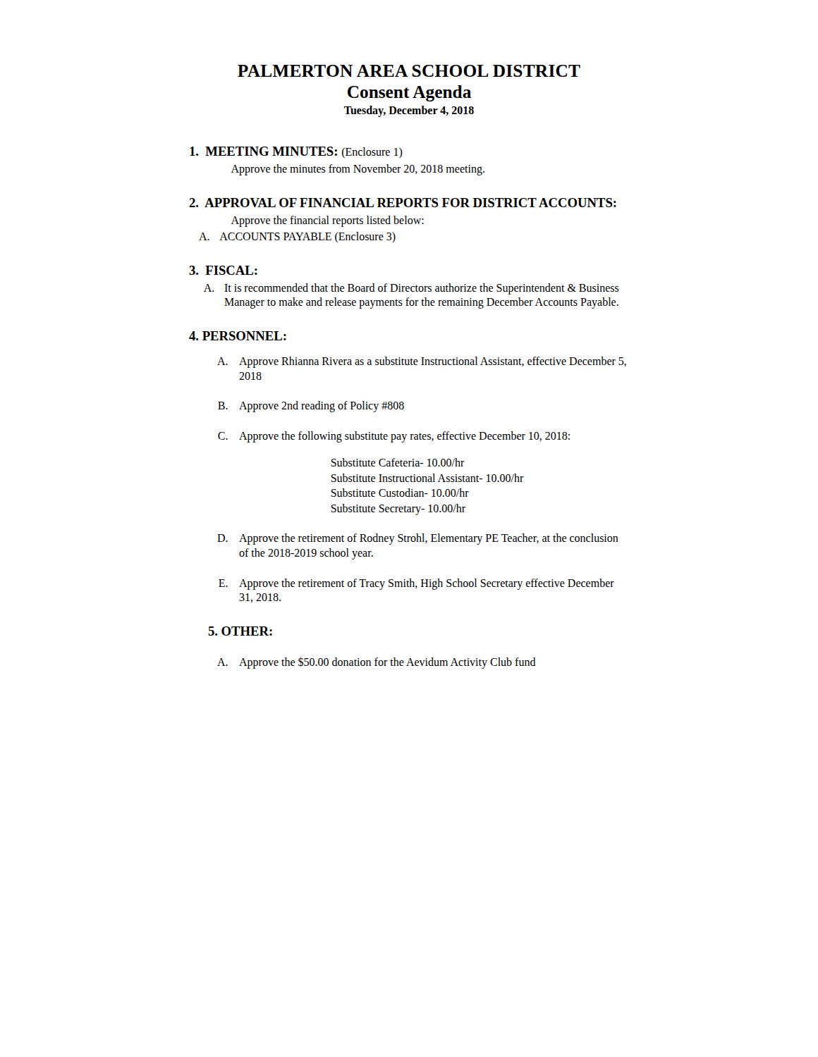PALMERTON AREA SCHOOL DISTRICT
Consent Agenda
Tuesday, December 4, 2018
1. MEETING MINUTES: (Enclosure 1)
Approve the minutes from November 20, 2018 meeting.
2. APPROVAL OF FINANCIAL REPORTS FOR DISTRICT ACCOUNTS:
Approve the financial reports listed below:
ACCOUNTS PAYABLE (Enclosure 3)
3. FISCAL:
It is recommended that the Board of Directors authorize the Superintendent & Business Manager to make and release payments for the remaining December Accounts Payable.
4. PERSONNEL:
Approve Rhianna Rivera as a substitute Instructional Assistant, effective December 5, 2018
Approve 2nd reading of Policy #808
Approve the following substitute pay rates, effective December 10, 2018:
Substitute Cafeteria- 10.00/hr
Substitute Instructional Assistant- 10.00/hr
Substitute Custodian- 10.00/hr
Substitute Secretary- 10.00/hr
Approve the retirement of Rodney Strohl, Elementary PE Teacher, at the conclusion of the 2018-2019 school year.
Approve the retirement of Tracy Smith, High School Secretary effective December 31, 2018.
5. OTHER:
Approve the $50.00 donation for the Aevidum Activity Club fund